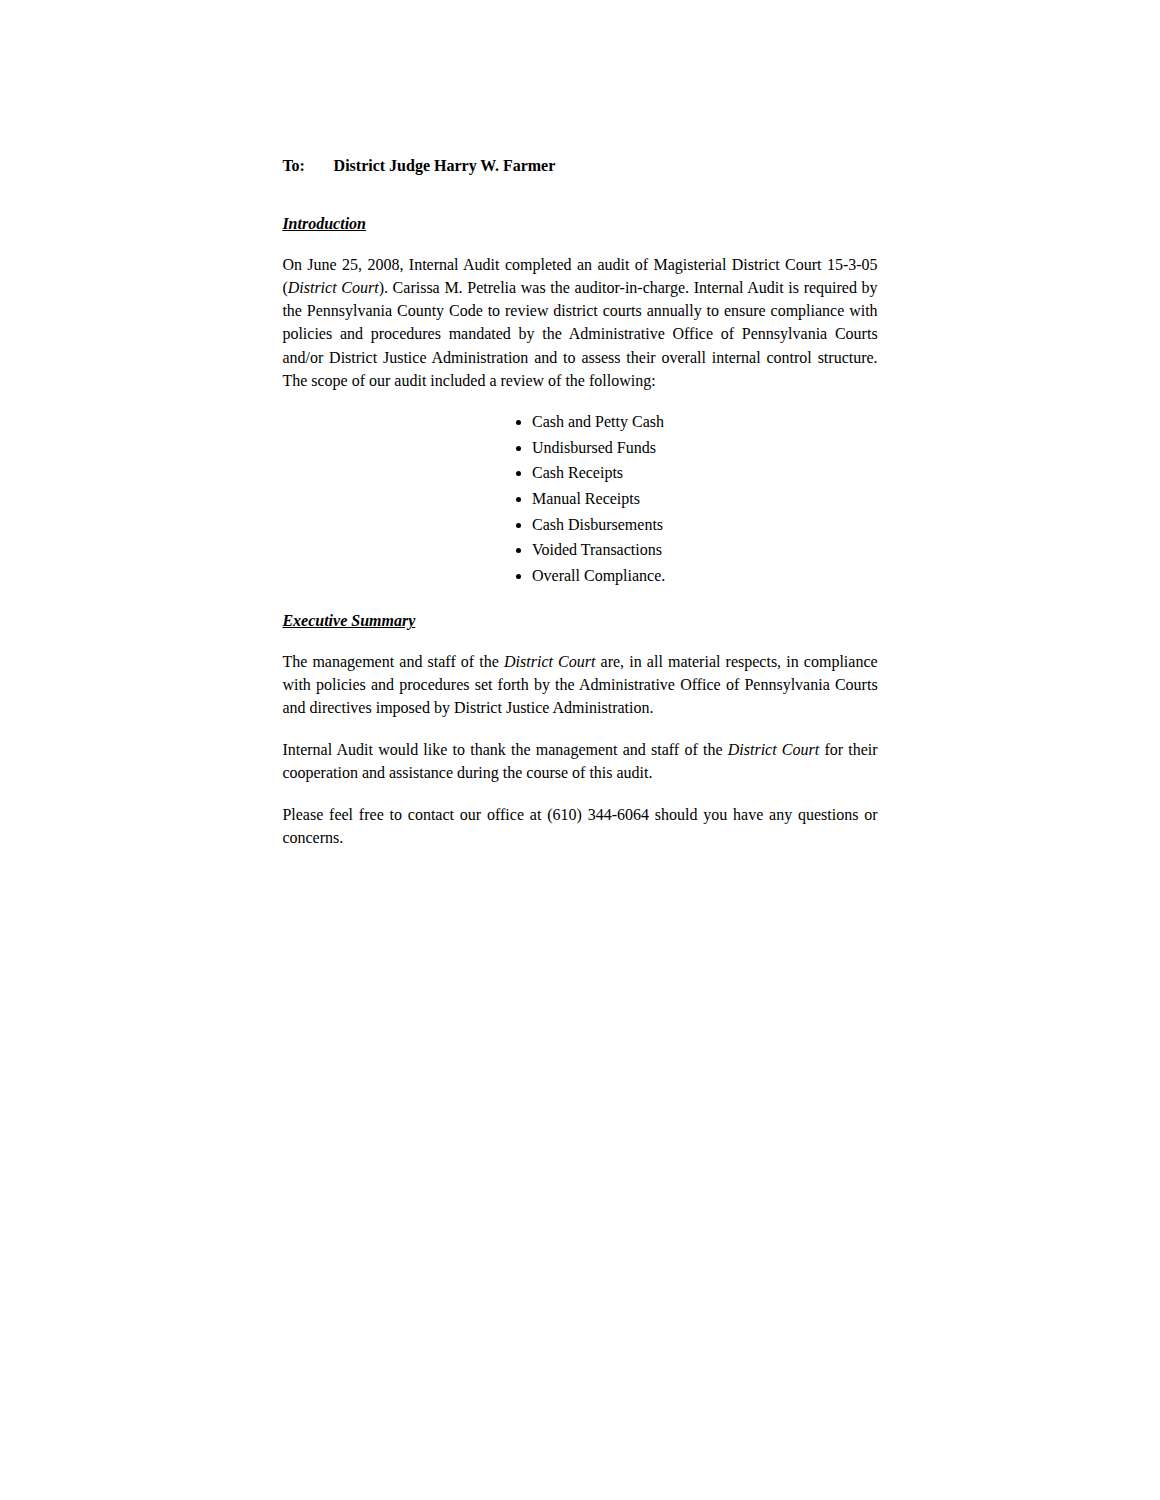To: District Judge Harry W. Farmer
Introduction
On June 25, 2008, Internal Audit completed an audit of Magisterial District Court 15-3-05 (District Court). Carissa M. Petrelia was the auditor-in-charge. Internal Audit is required by the Pennsylvania County Code to review district courts annually to ensure compliance with policies and procedures mandated by the Administrative Office of Pennsylvania Courts and/or District Justice Administration and to assess their overall internal control structure. The scope of our audit included a review of the following:
Cash and Petty Cash
Undisbursed Funds
Cash Receipts
Manual Receipts
Cash Disbursements
Voided Transactions
Overall Compliance.
Executive Summary
The management and staff of the District Court are, in all material respects, in compliance with policies and procedures set forth by the Administrative Office of Pennsylvania Courts and directives imposed by District Justice Administration.
Internal Audit would like to thank the management and staff of the District Court for their cooperation and assistance during the course of this audit.
Please feel free to contact our office at (610) 344-6064 should you have any questions or concerns.